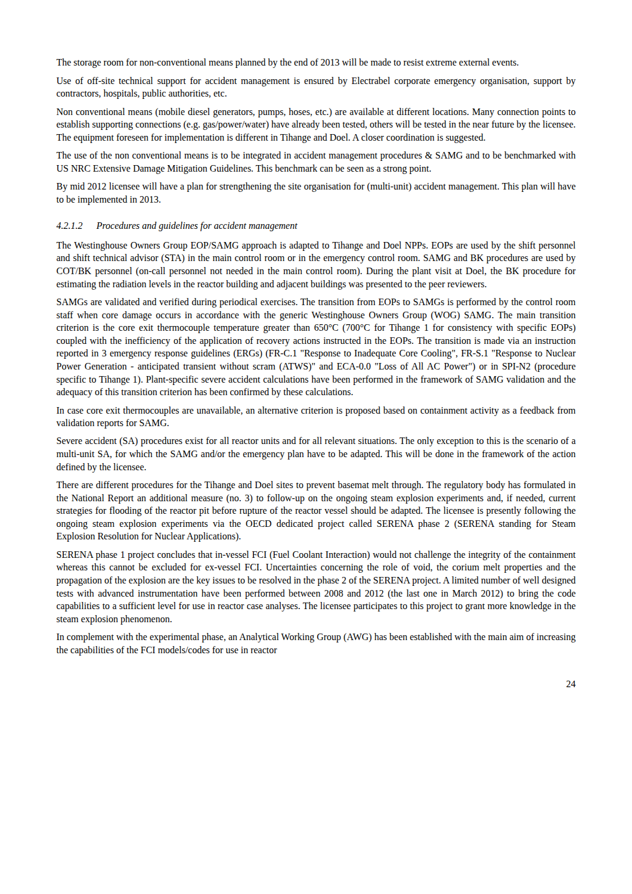The storage room for non-conventional means planned by the end of 2013 will be made to resist extreme external events.
Use of off-site technical support for accident management is ensured by Electrabel corporate emergency organisation, support by contractors, hospitals, public authorities, etc.
Non conventional means (mobile diesel generators, pumps, hoses, etc.) are available at different locations. Many connection points to establish supporting connections (e.g. gas/power/water) have already been tested, others will be tested in the near future by the licensee. The equipment foreseen for implementation is different in Tihange and Doel. A closer coordination is suggested.
The use of the non conventional means is to be integrated in accident management procedures & SAMG and to be benchmarked with US NRC Extensive Damage Mitigation Guidelines. This benchmark can be seen as a strong point.
By mid 2012 licensee will have a plan for strengthening the site organisation for (multi-unit) accident management. This plan will have to be implemented in 2013.
4.2.1.2 Procedures and guidelines for accident management
The Westinghouse Owners Group EOP/SAMG approach is adapted to Tihange and Doel NPPs. EOPs are used by the shift personnel and shift technical advisor (STA) in the main control room or in the emergency control room. SAMG and BK procedures are used by COT/BK personnel (on-call personnel not needed in the main control room). During the plant visit at Doel, the BK procedure for estimating the radiation levels in the reactor building and adjacent buildings was presented to the peer reviewers.
SAMGs are validated and verified during periodical exercises. The transition from EOPs to SAMGs is performed by the control room staff when core damage occurs in accordance with the generic Westinghouse Owners Group (WOG) SAMG. The main transition criterion is the core exit thermocouple temperature greater than 650°C (700°C for Tihange 1 for consistency with specific EOPs) coupled with the inefficiency of the application of recovery actions instructed in the EOPs. The transition is made via an instruction reported in 3 emergency response guidelines (ERGs) (FR-C.1 "Response to Inadequate Core Cooling", FR-S.1 "Response to Nuclear Power Generation - anticipated transient without scram (ATWS)" and ECA-0.0 "Loss of All AC Power") or in SPI-N2 (procedure specific to Tihange 1). Plant-specific severe accident calculations have been performed in the framework of SAMG validation and the adequacy of this transition criterion has been confirmed by these calculations.
In case core exit thermocouples are unavailable, an alternative criterion is proposed based on containment activity as a feedback from validation reports for SAMG.
Severe accident (SA) procedures exist for all reactor units and for all relevant situations. The only exception to this is the scenario of a multi-unit SA, for which the SAMG and/or the emergency plan have to be adapted. This will be done in the framework of the action defined by the licensee.
There are different procedures for the Tihange and Doel sites to prevent basemat melt through. The regulatory body has formulated in the National Report an additional measure (no. 3) to follow-up on the ongoing steam explosion experiments and, if needed, current strategies for flooding of the reactor pit before rupture of the reactor vessel should be adapted. The licensee is presently following the ongoing steam explosion experiments via the OECD dedicated project called SERENA phase 2 (SERENA standing for Steam Explosion Resolution for Nuclear Applications).
SERENA phase 1 project concludes that in-vessel FCI (Fuel Coolant Interaction) would not challenge the integrity of the containment whereas this cannot be excluded for ex-vessel FCI. Uncertainties concerning the role of void, the corium melt properties and the propagation of the explosion are the key issues to be resolved in the phase 2 of the SERENA project. A limited number of well designed tests with advanced instrumentation have been performed between 2008 and 2012 (the last one in March 2012) to bring the code capabilities to a sufficient level for use in reactor case analyses. The licensee participates to this project to grant more knowledge in the steam explosion phenomenon.
In complement with the experimental phase, an Analytical Working Group (AWG) has been established with the main aim of increasing the capabilities of the FCI models/codes for use in reactor
24